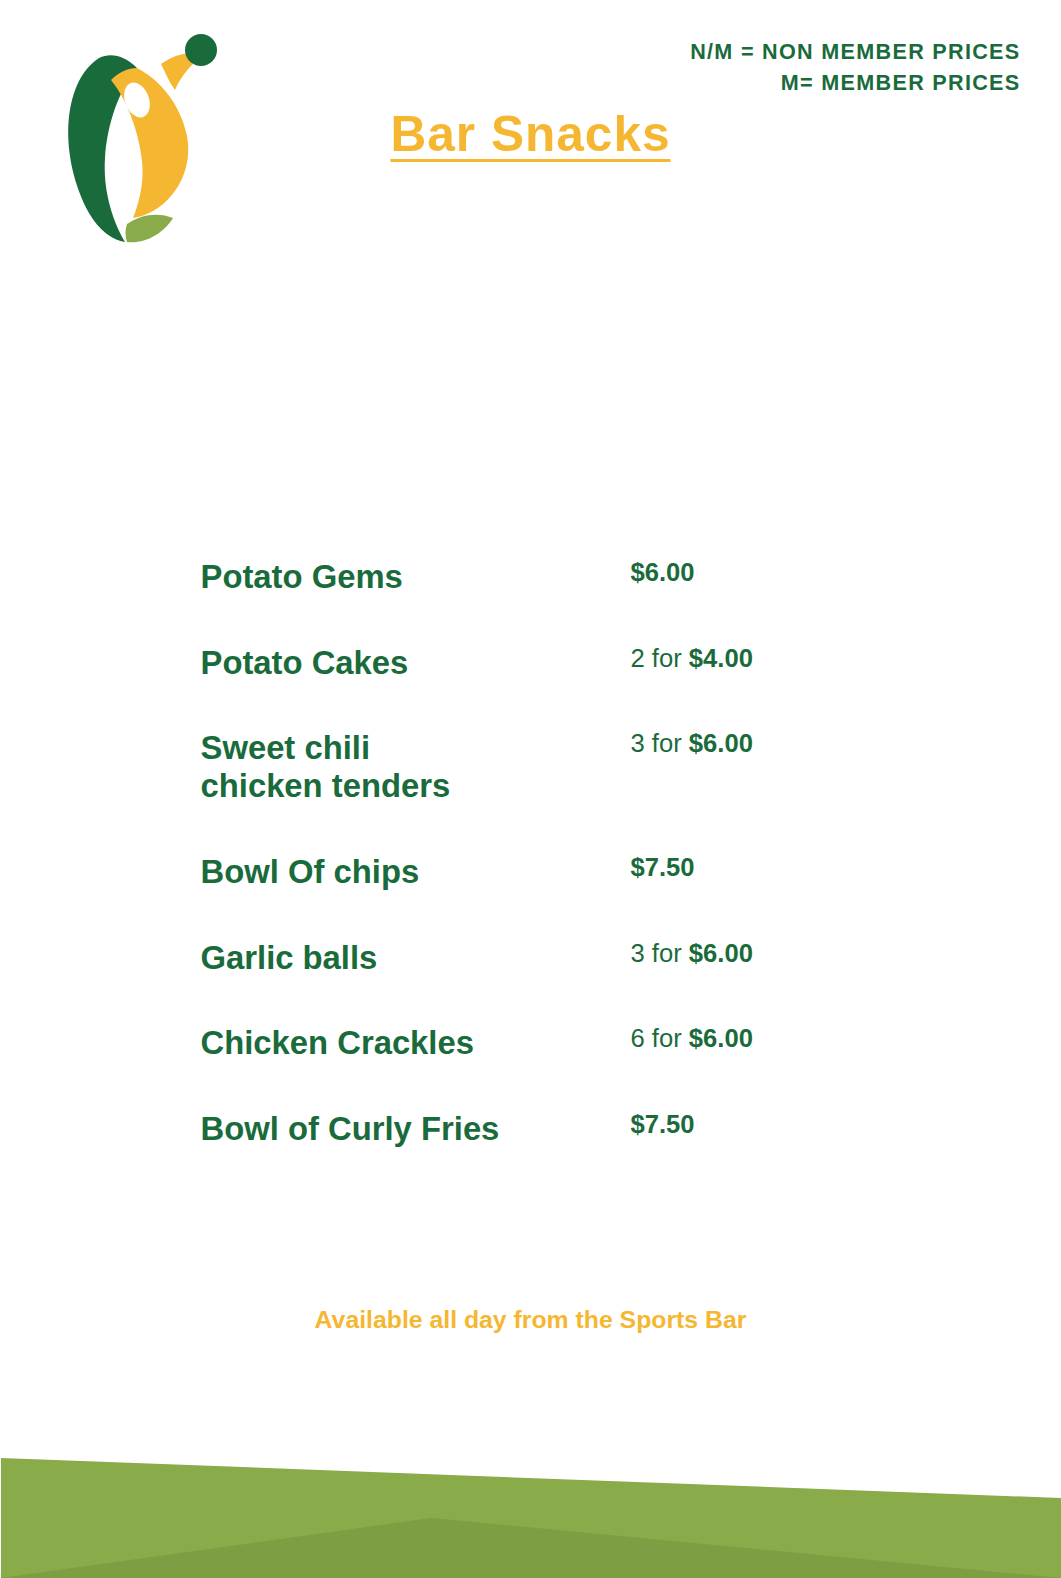N/M = Non Member Prices
M= Member Prices
Bar Snacks
| Potato Gems | $6.00 |
| Potato Cakes | 2 for $4.00 |
| Sweet chili chicken tenders | 3 for $6.00 |
| Bowl Of chips | $7.50 |
| Garlic balls | 3 for $6.00 |
| Chicken Crackles | 6 for $6.00 |
| Bowl of Curly Fries | $7.50 |
Available all day from the Sports Bar